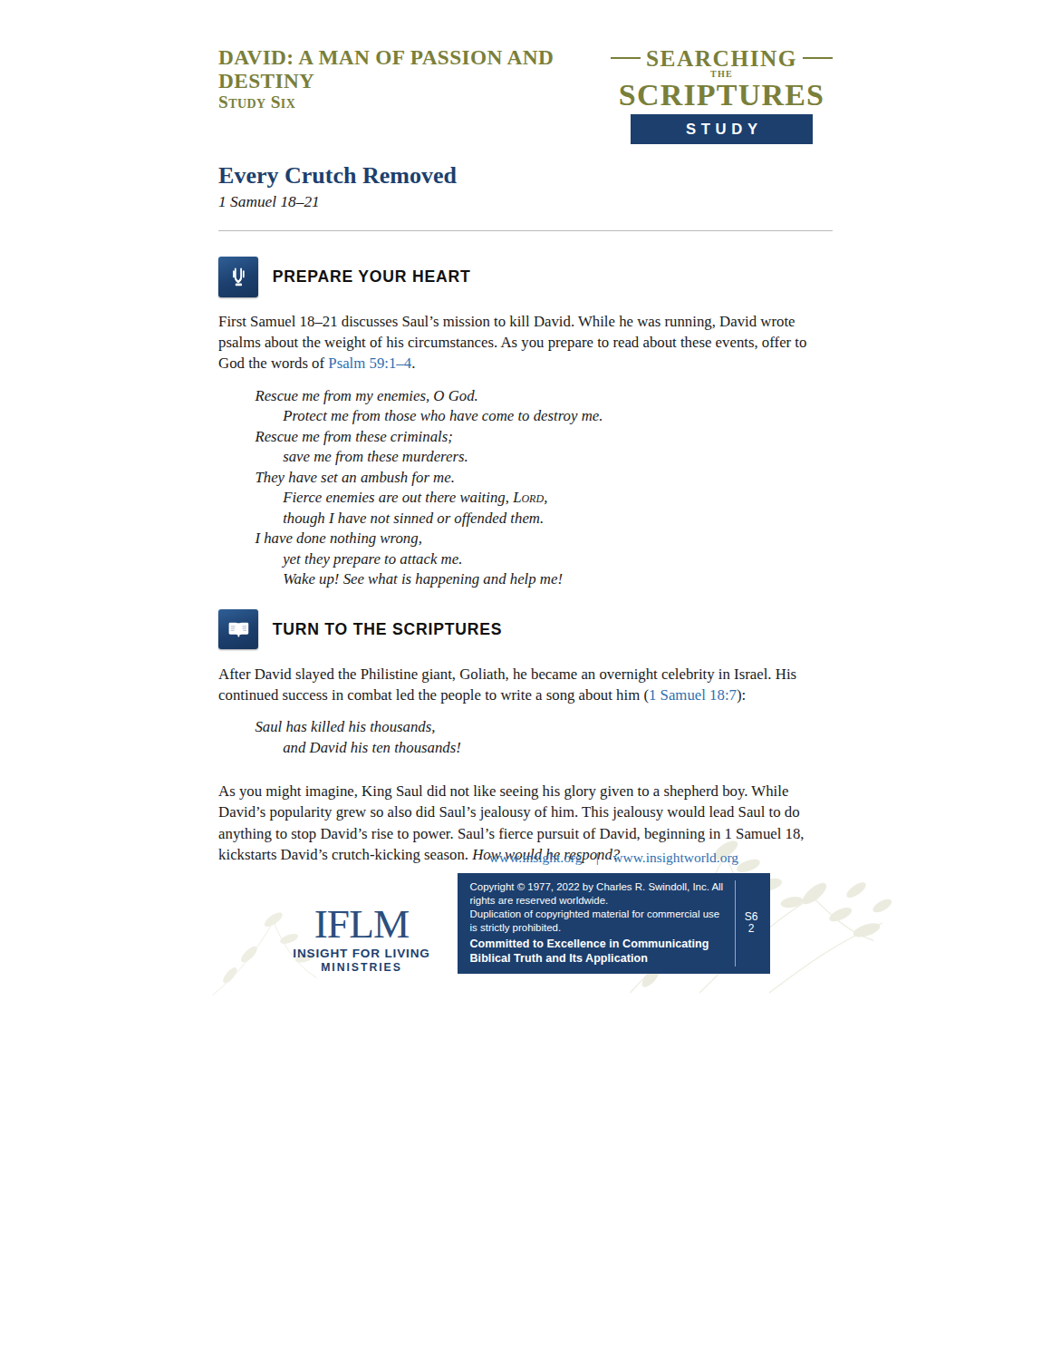David: A Man of Passion and Destiny Study Six
Searching
THE
Scriptures
Study
Every Crutch Removed
1 Samuel 18–21
Prepare Your Heart
First Samuel 18–21 discusses Saul’s mission to kill David. While he was running, David wrote psalms about the weight of his circumstances. As you prepare to read about these events, offer to God the words of Psalm 59:1–4.
Rescue me from my enemies, O God. Protect me from those who have come to destroy me. Rescue me from these criminals; save me from these murderers. They have set an ambush for me. Fierce enemies are out there waiting, Lord, though I have not sinned or offended them. I have done nothing wrong, yet they prepare to attack me. Wake up! See what is happening and help me!
Turn to the Scriptures
After David slayed the Philistine giant, Goliath, he became an overnight celebrity in Israel. His continued success in combat led the people to write a song about him (1 Samuel 18:7):
Saul has killed his thousands, and David his ten thousands!
As you might imagine, King Saul did not like seeing his glory given to a shepherd boy. While David’s popularity grew so also did Saul’s jealousy of him. This jealousy would lead Saul to do anything to stop David’s rise to power. Saul’s fierce pursuit of David, beginning in 1 Samuel 18, kickstarts David’s crutch-kicking season. How would he respond?
IFLM
Insight for Living Ministries
www.insight.org | www.insightworld.org
Copyright © 1977, 2022 by Charles R. Swindoll, Inc. All rights are reserved worldwide.
Duplication of copyrighted material for commercial use is strictly prohibited.
Committed to Excellence in Communicating Biblical Truth and Its Application
S6
2